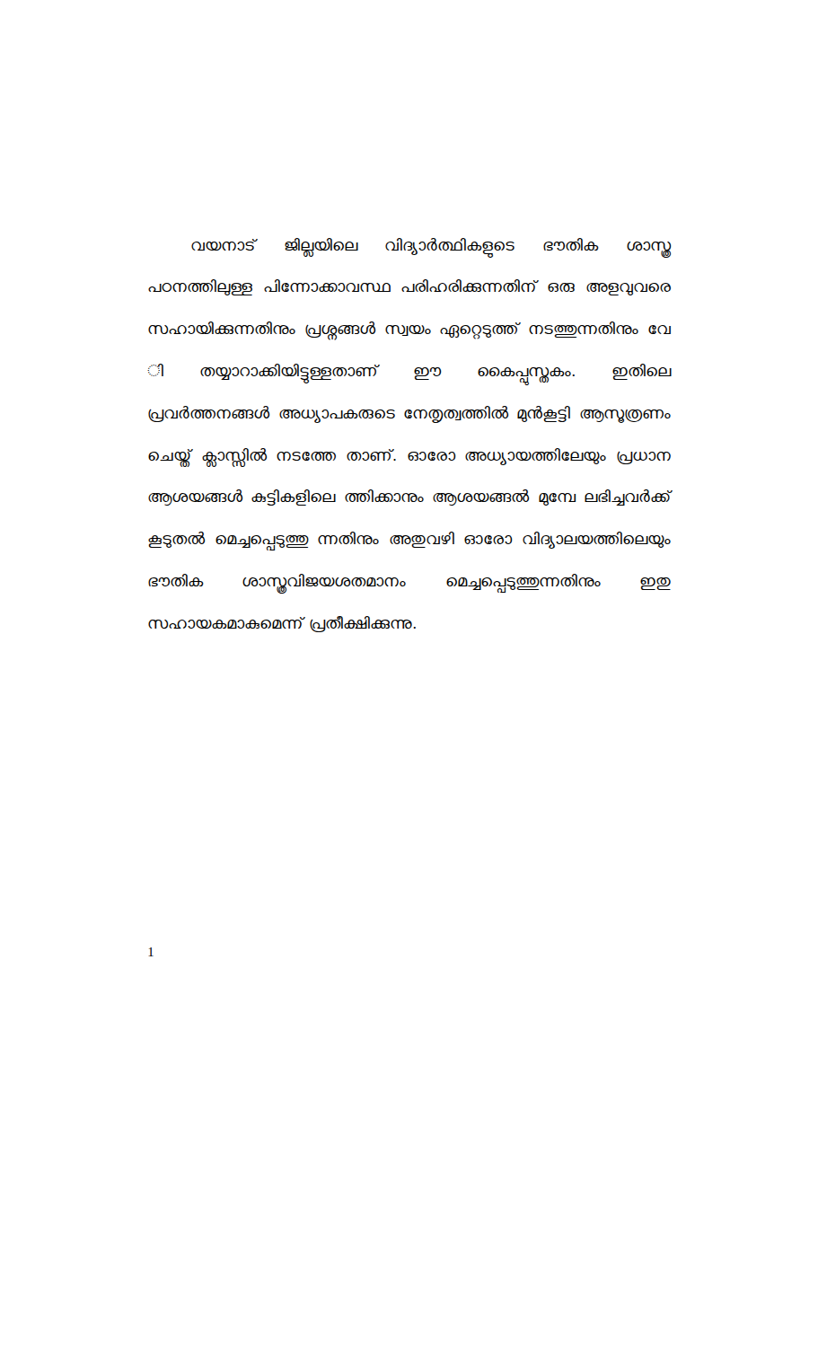വയനാട് ജില്ലയിലെ വിദ്യാർത്ഥികളുടെ ഭൗതിക ശാസ്ത്ര പഠനത്തിലുള്ള പിന്നോക്കാവസ്ഥ പരിഹരിക്കുന്നതിന് ഒരു അളവുവരെ സഹായിക്കുന്നതിനും പ്രശ്നങ്ങൾ സ്വയം ഏറ്റെടുത്ത് നടത്തുന്നതിനും വേ ി തയ്യാറാക്കിയിട്ടുള്ളതാണ് ഈ കൈപ്പുസ്തകം. ഇതിലെ പ്രവർത്തനങ്ങൾ അധ്യാപകരുടെ നേതൃത്വത്തിൽ മുൻകൂട്ടി ആസൂത്രണം ചെയ്ത് ക്ലാസ്സിൽ നടത്തേ താണ്. ഓരോ അധ്യായത്തിലേയും പ്രധാന ആശയങ്ങൾ കുട്ടികളിലെ ത്തിക്കാനും ആശയങ്ങൽ മുമ്പേ ലഭിച്ചവർക്ക് കൂടുതൽ മെച്ചപ്പെടുത്തു ന്നതിനും അതുവഴി ഓരോ വിദ്യാലയത്തിലെയും ഭൗതിക ശാസ്ത്രവിജയശതമാനം മെച്ചപ്പെടുത്തുന്നതിനും ഇതു സഹായകമാകുമെന്ന് പ്രതീക്ഷിക്കുന്നു.
1